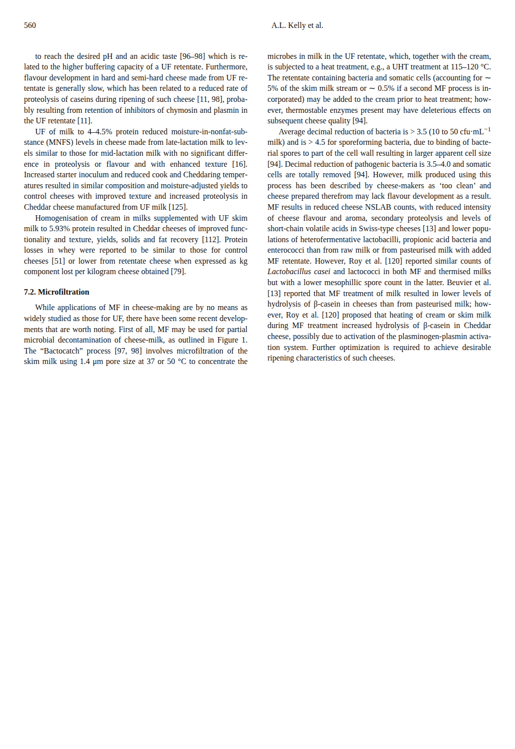560
A.L. Kelly et al.
to reach the desired pH and an acidic taste [96–98] which is related to the higher buffering capacity of a UF retentate. Furthermore, flavour development in hard and semi-hard cheese made from UF retentate is generally slow, which has been related to a reduced rate of proteolysis of caseins during ripening of such cheese [11, 98], probably resulting from retention of inhibitors of chymosin and plasmin in the UF retentate [11].
UF of milk to 4–4.5% protein reduced moisture-in-nonfat-substance (MNFS) levels in cheese made from late-lactation milk to levels similar to those for mid-lactation milk with no significant difference in proteolysis or flavour and with enhanced texture [16]. Increased starter inoculum and reduced cook and Cheddaring temperatures resulted in similar composition and moisture-adjusted yields to control cheeses with improved texture and increased proteolysis in Cheddar cheese manufactured from UF milk [125].
Homogenisation of cream in milks supplemented with UF skim milk to 5.93% protein resulted in Cheddar cheeses of improved functionality and texture, yields, solids and fat recovery [112]. Protein losses in whey were reported to be similar to those for control cheeses [51] or lower from retentate cheese when expressed as kg component lost per kilogram cheese obtained [79].
7.2. Microfiltration
While applications of MF in cheese-making are by no means as widely studied as those for UF, there have been some recent developments that are worth noting. First of all, MF may be used for partial microbial decontamination of cheese-milk, as outlined in Figure 1. The “Bactocatch” process [97, 98] involves microfiltration of the skim milk using 1.4 μm pore size at 37 or 50 °C to concentrate the microbes in milk in the UF retentate, which, together with the cream, is subjected to a heat treatment, e.g., a UHT treatment at 115–120 °C. The retentate containing bacteria and somatic cells (accounting for ∼ 5% of the skim milk stream or ∼ 0.5% if a second MF process is incorporated) may be added to the cream prior to heat treatment; however, thermostable enzymes present may have deleterious effects on subsequent cheese quality [94].
Average decimal reduction of bacteria is > 3.5 (10 to 50 cfu·mL−1 milk) and is > 4.5 for sporeforming bacteria, due to binding of bacterial spores to part of the cell wall resulting in larger apparent cell size [94]. Decimal reduction of pathogenic bacteria is 3.5–4.0 and somatic cells are totally removed [94]. However, milk produced using this process has been described by cheese-makers as ‘too clean’ and cheese prepared therefrom may lack flavour development as a result. MF results in reduced cheese NSLAB counts, with reduced intensity of cheese flavour and aroma, secondary proteolysis and levels of short-chain volatile acids in Swiss-type cheeses [13] and lower populations of heterofermentative lactobacilli, propionic acid bacteria and enterococci than from raw milk or from pasteurised milk with added MF retentate. However, Roy et al. [120] reported similar counts of Lactobacillus casei and lactococci in both MF and thermised milks but with a lower mesophillic spore count in the latter. Beuvier et al. [13] reported that MF treatment of milk resulted in lower levels of hydrolysis of β-casein in cheeses than from pasteurised milk; however, Roy et al. [120] proposed that heating of cream or skim milk during MF treatment increased hydrolysis of β-casein in Cheddar cheese, possibly due to activation of the plasminogen-plasmin activation system. Further optimization is required to achieve desirable ripening characteristics of such cheeses.